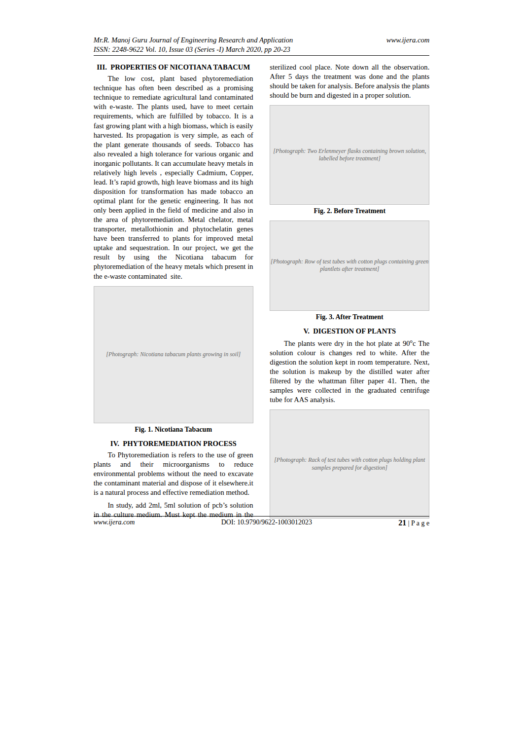Mr.R. Manoj Guru Journal of Engineering Research and Application www.ijera.com
ISSN: 2248-9622 Vol. 10, Issue 03 (Series -I) March 2020, pp 20-23
III. PROPERTIES OF NICOTIANA TABACUM
The low cost, plant based phytoremediation technique has often been described as a promising technique to remediate agricultural land contaminated with e-waste. The plants used, have to meet certain requirements, which are fulfilled by tobacco. It is a fast growing plant with a high biomass, which is easily harvested. Its propagation is very simple, as each of the plant generate thousands of seeds. Tobacco has also revealed a high tolerance for various organic and inorganic pollutants. It can accumulate heavy metals in relatively high levels , especially Cadmium, Copper, lead. It’s rapid growth, high leave biomass and its high disposition for transformation has made tobacco an optimal plant for the genetic engineering. It has not only been applied in the field of medicine and also in the area of phytoremediation. Metal chelator, metal transporter, metallothionin and phytochelatin genes have been transferred to plants for improved metal uptake and sequestration. In our project, we get the result by using the Nicotiana tabacum for phytoremediation of the heavy metals which present in the e-waste contaminated site.
[Photograph: Nicotiana tabacum plants growing in soil]
Fig. 1. Nicotiana Tabacum
IV. PHYTOREMEDIATION PROCESS
To Phytoremediation is refers to the use of green plants and their microorganisms to reduce environmental problems without the need to excavate the contaminant material and dispose of it elsewhere.it is a natural process and effective remediation method.
In study, add 2ml, 5ml solution of pcb’s solution in the culture medium. Must kept the medium in the sterilized cool place. Note down all the observation. After 5 days the treatment was done and the plants should be taken for analysis. Before analysis the plants should be burn and digested in a proper solution.
[Photograph: Two Erlenmeyer flasks containing brown solution, labelled before treatment]
Fig. 2. Before Treatment
[Photograph: Row of test tubes with cotton plugs containing green plantlets after treatment]
Fig. 3. After Treatment
V. DIGESTION OF PLANTS
The plants were dry in the hot plate at 90oc The solution colour is changes red to white. After the digestion the solution kept in room temperature. Next, the solution is makeup by the distilled water after filtered by the whattman filter paper 41. Then, the samples were collected in the graduated centrifuge tube for AAS analysis.
[Photograph: Rack of test tubes with cotton plugs holding plant samples prepared for digestion]
www.ijera.com DOI: 10.9790/9622-1003012023 21 | P a g e